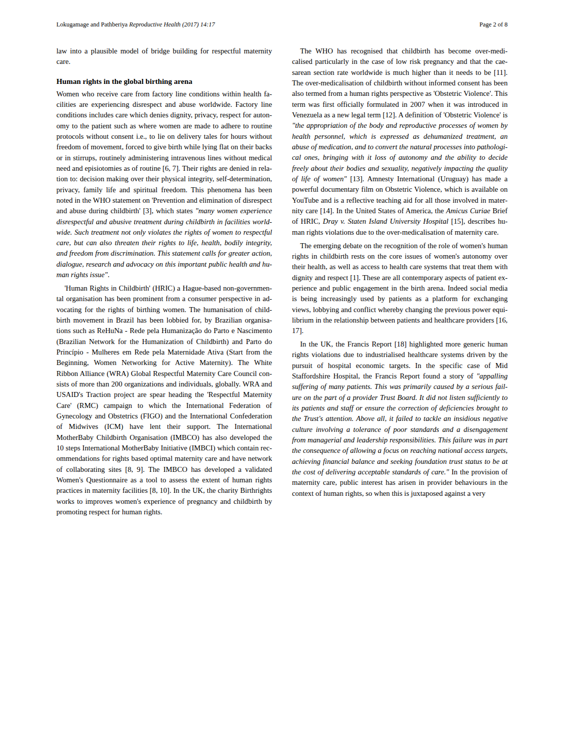Lokugamage and Pathberiya Reproductive Health (2017) 14:17
Page 2 of 8
law into a plausible model of bridge building for respectful maternity care.
Human rights in the global birthing arena
Women who receive care from factory line conditions within health facilities are experiencing disrespect and abuse worldwide. Factory line conditions includes care which denies dignity, privacy, respect for autonomy to the patient such as where women are made to adhere to routine protocols without consent i.e., to lie on delivery tales for hours without freedom of movement, forced to give birth while lying flat on their backs or in stirrups, routinely administering intravenous lines without medical need and episiotomies as of routine [6, 7]. Their rights are denied in relation to: decision making over their physical integrity, self-determination, privacy, family life and spiritual freedom. This phenomena has been noted in the WHO statement on 'Prevention and elimination of disrespect and abuse during childbirth' [3], which states "many women experience disrespectful and abusive treatment during childbirth in facilities worldwide. Such treatment not only violates the rights of women to respectful care, but can also threaten their rights to life, health, bodily integrity, and freedom from discrimination. This statement calls for greater action, dialogue, research and advocacy on this important public health and human rights issue".
'Human Rights in Childbirth' (HRIC) a Hague-based non-governmental organisation has been prominent from a consumer perspective in advocating for the rights of birthing women. The humanisation of childbirth movement in Brazil has been lobbied for, by Brazilian organisations such as ReHuNa - Rede pela Humanização do Parto e Nascimento (Brazilian Network for the Humanization of Childbirth) and Parto do Princípio - Mulheres em Rede pela Maternidade Ativa (Start from the Beginning, Women Networking for Active Maternity). The White Ribbon Alliance (WRA) Global Respectful Maternity Care Council consists of more than 200 organizations and individuals, globally. WRA and USAID's Traction project are spear heading the 'Respectful Maternity Care' (RMC) campaign to which the International Federation of Gynecology and Obstetrics (FIGO) and the International Confederation of Midwives (ICM) have lent their support. The International MotherBaby Childbirth Organisation (IMBCO) has also developed the 10 steps International MotherBaby Initiative (IMBCI) which contain recommendations for rights based optimal maternity care and have network of collaborating sites [8, 9]. The IMBCO has developed a validated Women's Questionnaire as a tool to assess the extent of human rights practices in maternity facilities [8, 10]. In the UK, the charity Birthrights works to improves women's experience of pregnancy and childbirth by promoting respect for human rights.
The WHO has recognised that childbirth has become over-medicalised particularly in the case of low risk pregnancy and that the caesarean section rate worldwide is much higher than it needs to be [11]. The over-medicalisation of childbirth without informed consent has been also termed from a human rights perspective as 'Obstetric Violence'. This term was first officially formulated in 2007 when it was introduced in Venezuela as a new legal term [12]. A definition of 'Obstetric Violence' is "the appropriation of the body and reproductive processes of women by health personnel, which is expressed as dehumanized treatment, an abuse of medication, and to convert the natural processes into pathological ones, bringing with it loss of autonomy and the ability to decide freely about their bodies and sexuality, negatively impacting the quality of life of women" [13]. Amnesty International (Uruguay) has made a powerful documentary film on Obstetric Violence, which is available on YouTube and is a reflective teaching aid for all those involved in maternity care [14]. In the United States of America, the Amicus Curiae Brief of HRIC, Dray v. Staten Island University Hospital [15], describes human rights violations due to the over-medicalisation of maternity care.
The emerging debate on the recognition of the role of women's human rights in childbirth rests on the core issues of women's autonomy over their health, as well as access to health care systems that treat them with dignity and respect [1]. These are all contemporary aspects of patient experience and public engagement in the birth arena. Indeed social media is being increasingly used by patients as a platform for exchanging views, lobbying and conflict whereby changing the previous power equilibrium in the relationship between patients and healthcare providers [16, 17].
In the UK, the Francis Report [18] highlighted more generic human rights violations due to industrialised healthcare systems driven by the pursuit of hospital economic targets. In the specific case of Mid Staffordshire Hospital, the Francis Report found a story of "appalling suffering of many patients. This was primarily caused by a serious failure on the part of a provider Trust Board. It did not listen sufficiently to its patients and staff or ensure the correction of deficiencies brought to the Trust's attention. Above all, it failed to tackle an insidious negative culture involving a tolerance of poor standards and a disengagement from managerial and leadership responsibilities. This failure was in part the consequence of allowing a focus on reaching national access targets, achieving financial balance and seeking foundation trust status to be at the cost of delivering acceptable standards of care." In the provision of maternity care, public interest has arisen in provider behaviours in the context of human rights, so when this is juxtaposed against a very